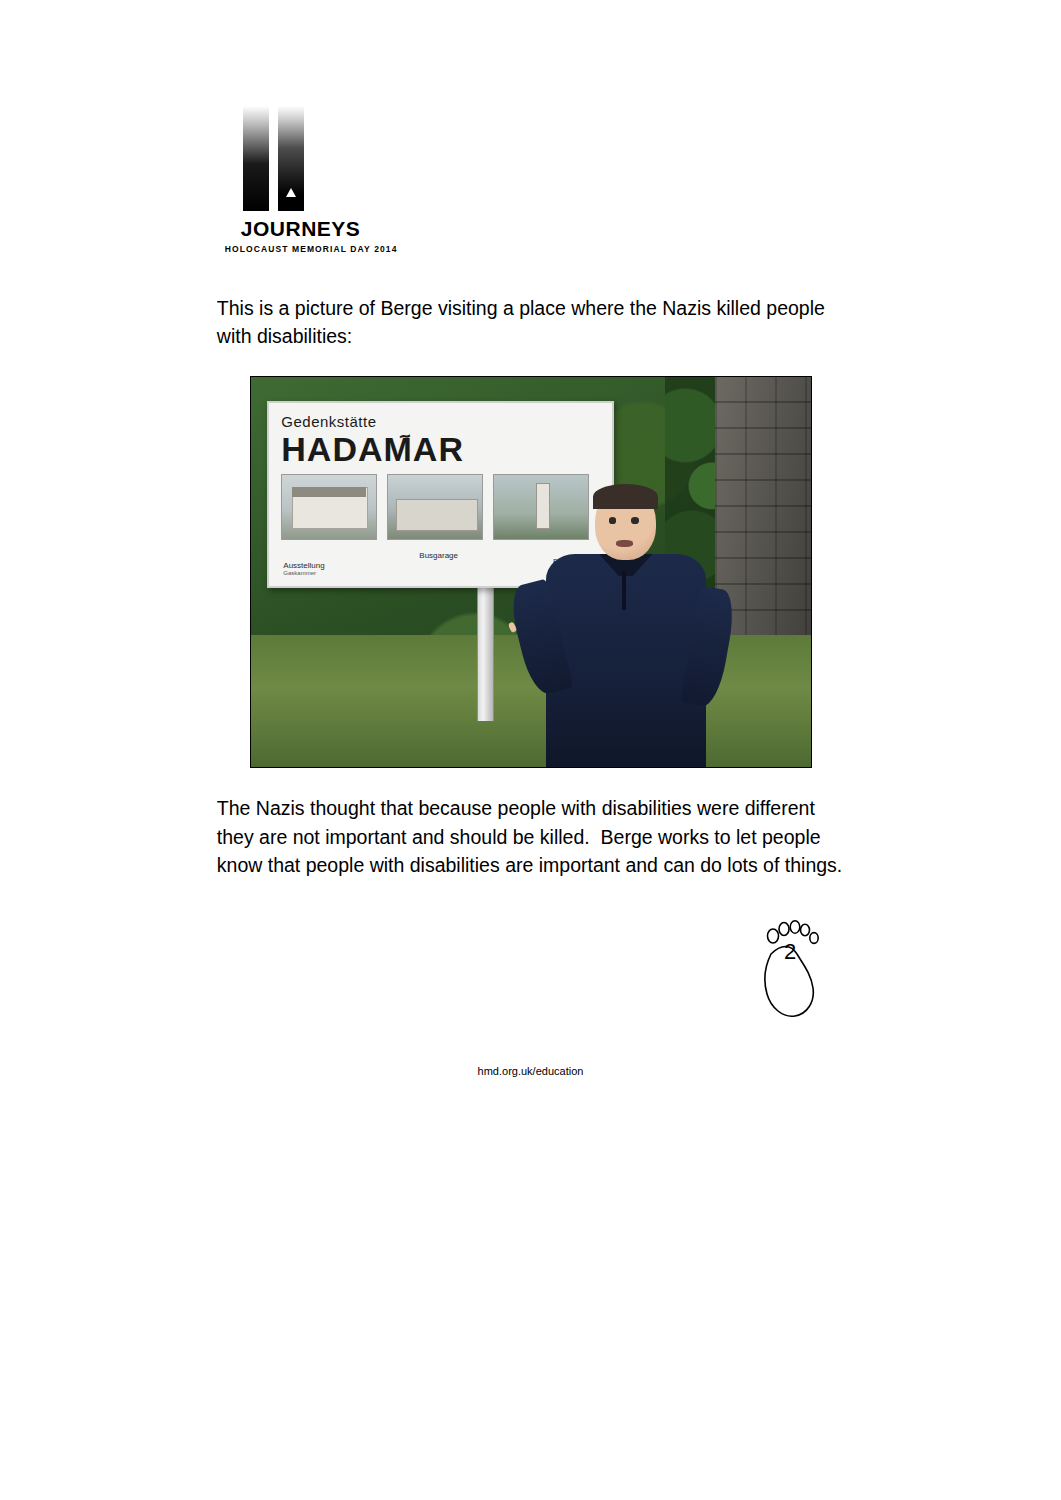JOURNEYS
HOLOCAUST MEMORIAL DAY 2014
This is a picture of Berge visiting a place where the Nazis killed people with disabilities:
Gedenkstätte
HADAMAR~
Busgarage
AusstellungGaskammer
Friedhof der
Gedenkstätte
The Nazis thought that because people with disabilities were different they are not important and should be killed. Berge works to let people know that people with disabilities are important and can do lots of things.
2
hmd.org.uk/education